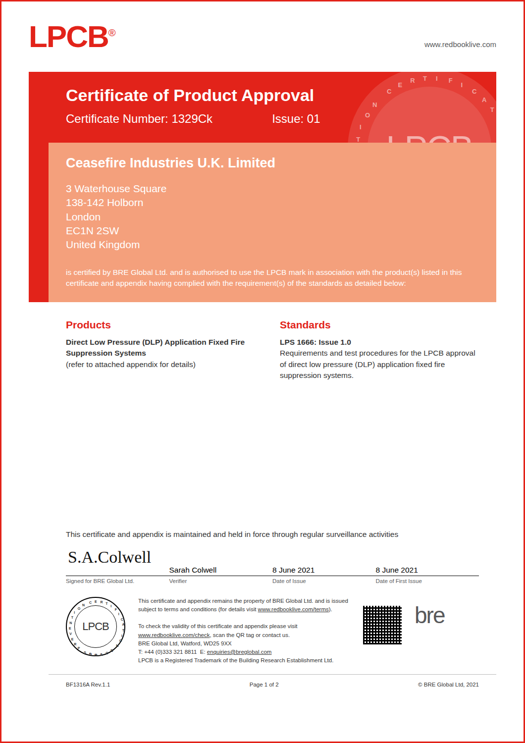LPCB®
www.redbooklive.com
L O S S P R E V E N T I O N C E R T I F I C A T I O N B O A R D
LPCB
Certificate of Product Approval
Certificate Number: 1329Ck
Issue: 01
Ceasefire Industries U.K. Limited
3 Waterhouse Square
138-142 Holborn
London
EC1N 2SW
United Kingdom
is certified by BRE Global Ltd. and is authorised to use the LPCB mark in association with the product(s) listed in this certificate and appendix having complied with the requirement(s) of the standards as detailed below:
Products
Direct Low Pressure (DLP) Application Fixed Fire Suppression Systems
(refer to attached appendix for details)
Standards
LPS 1666: Issue 1.0
Requirements and test procedures for the LPCB approval of direct low pressure (DLP) application fixed fire suppression systems.
This certificate and appendix is maintained and held in force through regular surveillance activities
S.A.Colwell
| | Sarah Colwell | 8 June 2021 | 8 June 2021 |
| Signed for BRE Global Ltd. | Verifier | Date of Issue | Date of First Issue |
L O S S P R E V E N T I O N C E R T I F I C A T I O N B O A R D
LPCB
This certificate and appendix remains the property of BRE Global Ltd. and is issued subject to terms and conditions (for details visit www.redbooklive.com/terms).
To check the validity of this certificate and appendix please visit www.redbooklive.com/check, scan the QR tag or contact us.
BRE Global Ltd, Watford, WD25 9XX
T: +44 (0)333 321 8811 E: enquiries@breglobal.com
LPCB is a Registered Trademark of the Building Research Establishment Ltd.
bre
BF1316A Rev.1.1
Page 1 of 2
© BRE Global Ltd, 2021